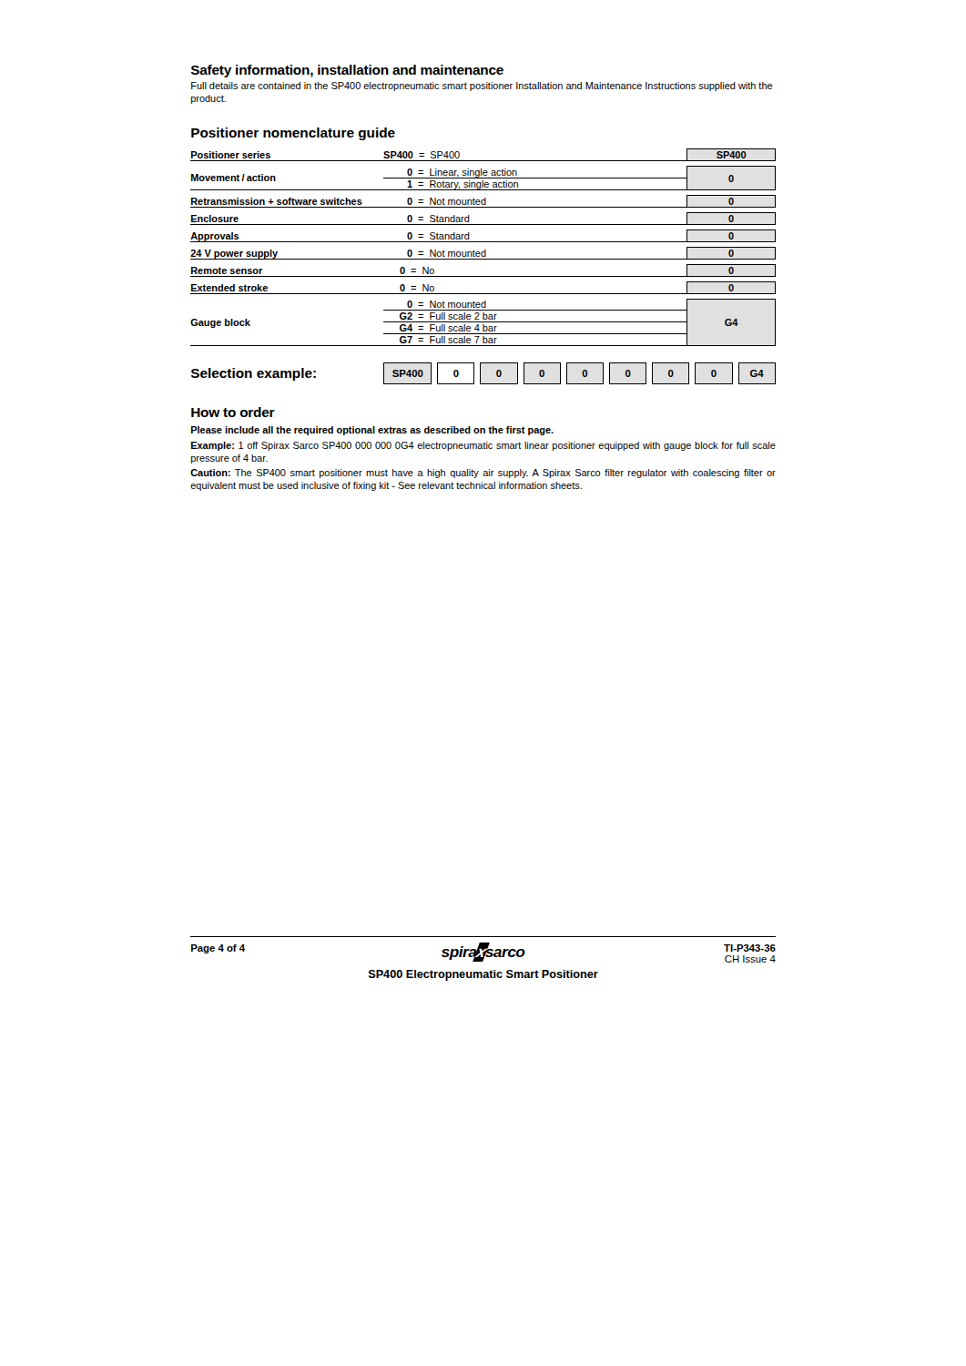Safety information, installation and maintenance
Full details are contained in the SP400 electropneumatic smart positioner Installation and Maintenance Instructions supplied with the product.
Positioner nomenclature guide
| Positioner series | SP400 = SP400 | SP400 |
| Movement / action | 0 = Linear, single action | 0 |
| 1 = Rotary, single action |
| Retransmission + software switches | 0 = Not mounted | 0 |
| Enclosure | 0 = Standard | 0 |
| Approvals | 0 = Standard | 0 |
| 24 V power supply | 0 = Not mounted | 0 |
| Remote sensor | 0 = No | 0 |
| Extended stroke | 0 = No | 0 |
| Gauge block | 0 = Not mounted | G4 |
| G2 = Full scale 2 bar |
| G4 = Full scale 4 bar |
| G7 = Full scale 7 bar |
Selection example:
SP400
0
0
0
0
0
0
0
G4
How to order
Please include all the required optional extras as described on the first page.
Example: 1 off Spirax Sarco SP400 000 000 0G4 electropneumatic smart linear positioner equipped with gauge block for full scale pressure of 4 bar.
Caution: The SP400 smart positioner must have a high quality air supply. A Spirax Sarco filter regulator with coalescing filter or equivalent must be used inclusive of fixing kit - See relevant technical information sheets.
Page 4 of 4
spira xsarco
TI-P343-36
CH Issue 4
SP400 Electropneumatic Smart Positioner